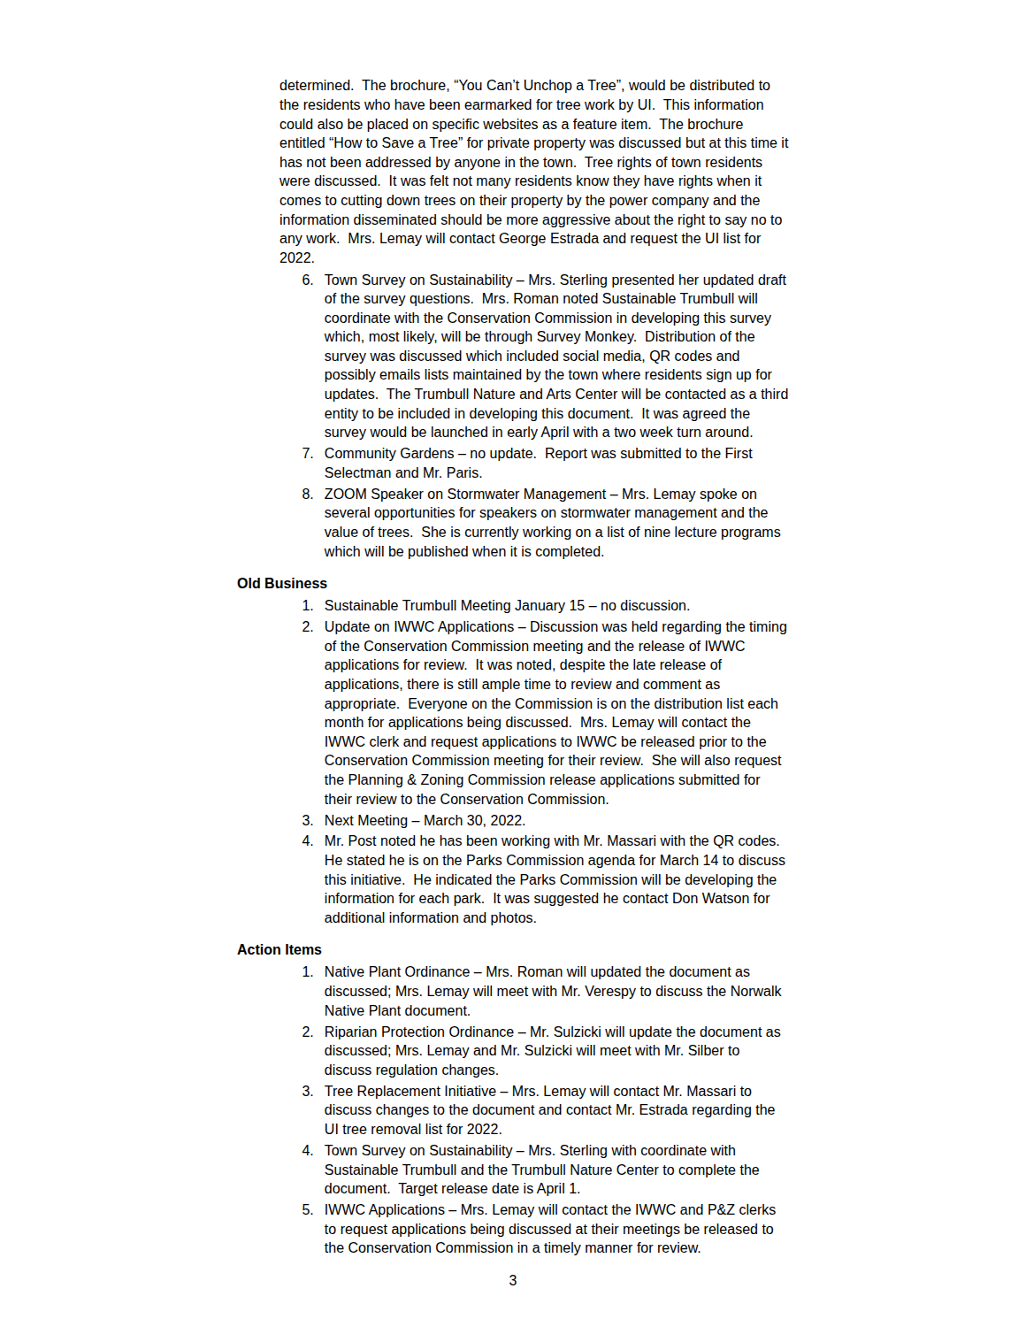determined. The brochure, “You Can’t Unchop a Tree”, would be distributed to the residents who have been earmarked for tree work by UI. This information could also be placed on specific websites as a feature item. The brochure entitled “How to Save a Tree” for private property was discussed but at this time it has not been addressed by anyone in the town. Tree rights of town residents were discussed. It was felt not many residents know they have rights when it comes to cutting down trees on their property by the power company and the information disseminated should be more aggressive about the right to say no to any work. Mrs. Lemay will contact George Estrada and request the UI list for 2022.
Town Survey on Sustainability – Mrs. Sterling presented her updated draft of the survey questions. Mrs. Roman noted Sustainable Trumbull will coordinate with the Conservation Commission in developing this survey which, most likely, will be through Survey Monkey. Distribution of the survey was discussed which included social media, QR codes and possibly emails lists maintained by the town where residents sign up for updates. The Trumbull Nature and Arts Center will be contacted as a third entity to be included in developing this document. It was agreed the survey would be launched in early April with a two week turn around.
Community Gardens – no update. Report was submitted to the First Selectman and Mr. Paris.
ZOOM Speaker on Stormwater Management – Mrs. Lemay spoke on several opportunities for speakers on stormwater management and the value of trees. She is currently working on a list of nine lecture programs which will be published when it is completed.
Old Business
Sustainable Trumbull Meeting January 15 – no discussion.
Update on IWWC Applications – Discussion was held regarding the timing of the Conservation Commission meeting and the release of IWWC applications for review. It was noted, despite the late release of applications, there is still ample time to review and comment as appropriate. Everyone on the Commission is on the distribution list each month for applications being discussed. Mrs. Lemay will contact the IWWC clerk and request applications to IWWC be released prior to the Conservation Commission meeting for their review. She will also request the Planning & Zoning Commission release applications submitted for their review to the Conservation Commission.
Next Meeting – March 30, 2022.
Mr. Post noted he has been working with Mr. Massari with the QR codes. He stated he is on the Parks Commission agenda for March 14 to discuss this initiative. He indicated the Parks Commission will be developing the information for each park. It was suggested he contact Don Watson for additional information and photos.
Action Items
Native Plant Ordinance – Mrs. Roman will updated the document as discussed; Mrs. Lemay will meet with Mr. Verespy to discuss the Norwalk Native Plant document.
Riparian Protection Ordinance – Mr. Sulzicki will update the document as discussed; Mrs. Lemay and Mr. Sulzicki will meet with Mr. Silber to discuss regulation changes.
Tree Replacement Initiative – Mrs. Lemay will contact Mr. Massari to discuss changes to the document and contact Mr. Estrada regarding the UI tree removal list for 2022.
Town Survey on Sustainability – Mrs. Sterling with coordinate with Sustainable Trumbull and the Trumbull Nature Center to complete the document. Target release date is April 1.
IWWC Applications – Mrs. Lemay will contact the IWWC and P&Z clerks to request applications being discussed at their meetings be released to the Conservation Commission in a timely manner for review.
3